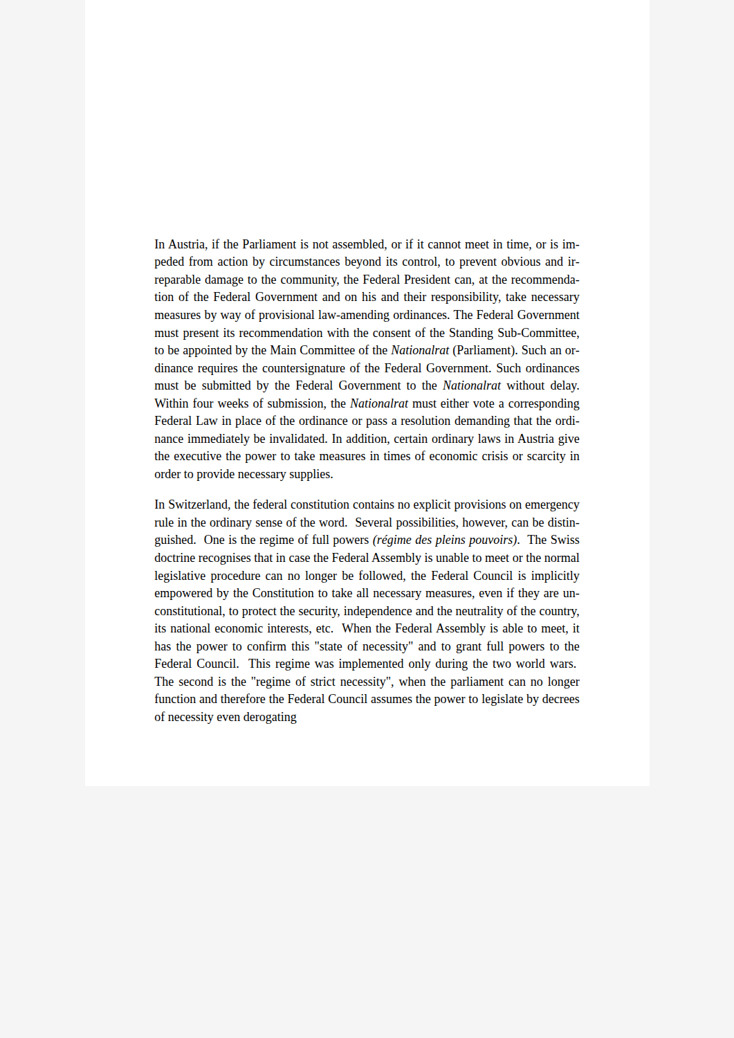In Austria, if the Parliament is not assembled, or if it cannot meet in time, or is impeded from action by circumstances beyond its control, to prevent obvious and irreparable damage to the community, the Federal President can, at the recommendation of the Federal Government and on his and their responsibility, take necessary measures by way of provisional law-amending ordinances. The Federal Government must present its recommendation with the consent of the Standing Sub-Committee, to be appointed by the Main Committee of the Nationalrat (Parliament). Such an ordinance requires the countersignature of the Federal Government. Such ordinances must be submitted by the Federal Government to the Nationalrat without delay. Within four weeks of submission, the Nationalrat must either vote a corresponding Federal Law in place of the ordinance or pass a resolution demanding that the ordinance immediately be invalidated. In addition, certain ordinary laws in Austria give the executive the power to take measures in times of economic crisis or scarcity in order to provide necessary supplies.
In Switzerland, the federal constitution contains no explicit provisions on emergency rule in the ordinary sense of the word. Several possibilities, however, can be distinguished. One is the regime of full powers (régime des pleins pouvoirs). The Swiss doctrine recognises that in case the Federal Assembly is unable to meet or the normal legislative procedure can no longer be followed, the Federal Council is implicitly empowered by the Constitution to take all necessary measures, even if they are unconstitutional, to protect the security, independence and the neutrality of the country, its national economic interests, etc. When the Federal Assembly is able to meet, it has the power to confirm this "state of necessity" and to grant full powers to the Federal Council. This regime was implemented only during the two world wars. The second is the "regime of strict necessity", when the parliament can no longer function and therefore the Federal Council assumes the power to legislate by decrees of necessity even derogating